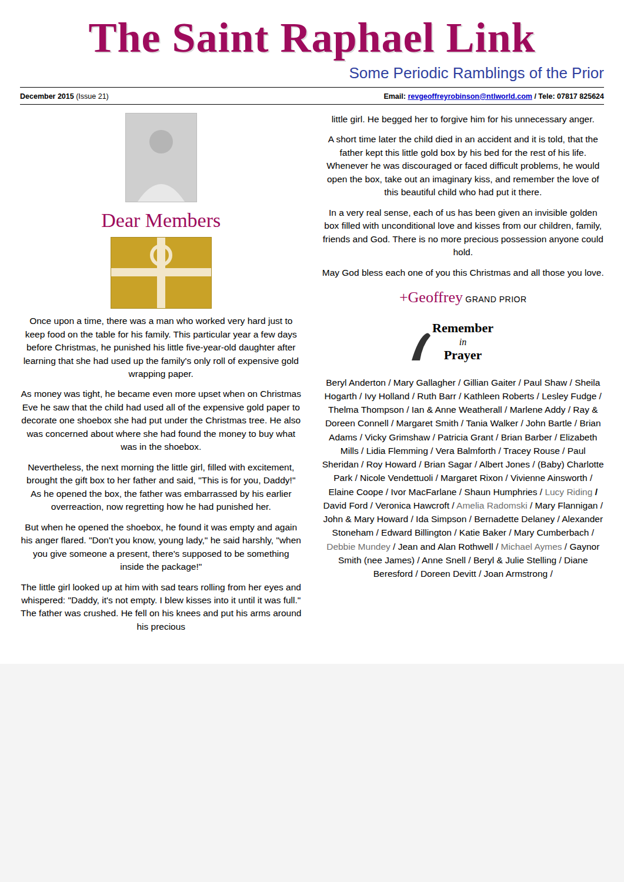The Saint Raphael Link
Some Periodic Ramblings of the Prior
December 2015 (Issue 21)
Email: revgeoffreyrobinson@ntlworld.com / Tele: 07817 825624
Dear Members
Once upon a time, there was a man who worked very hard just to keep food on the table for his family. This particular year a few days before Christmas, he punished his little five-year-old daughter after learning that she had used up the family's only roll of expensive gold wrapping paper.
As money was tight, he became even more upset when on Christmas Eve he saw that the child had used all of the expensive gold paper to decorate one shoebox she had put under the Christmas tree. He also was concerned about where she had found the money to buy what was in the shoebox.
Nevertheless, the next morning the little girl, filled with excitement, brought the gift box to her father and said, "This is for you, Daddy!"
As he opened the box, the father was embarrassed by his earlier overreaction, now regretting how he had punished her.
But when he opened the shoebox, he found it was empty and again his anger flared. "Don't you know, young lady," he said harshly, "when you give someone a present, there's supposed to be something inside the package!"
The little girl looked up at him with sad tears rolling from her eyes and whispered: "Daddy, it's not empty. I blew kisses into it until it was full." The father was crushed. He fell on his knees and put his arms around his precious
little girl. He begged her to forgive him for his unnecessary anger.
A short time later the child died in an accident and it is told, that the father kept this little gold box by his bed for the rest of his life. Whenever he was discouraged or faced difficult problems, he would open the box, take out an imaginary kiss, and remember the love of this beautiful child who had put it there.
In a very real sense, each of us has been given an invisible golden box filled with unconditional love and kisses from our children, family, friends and God. There is no more precious possession anyone could hold.
May God bless each one of you this Christmas and all those you love.
+Geoffrey GRAND PRIOR
Beryl Anderton / Mary Gallagher / Gillian Gaiter / Paul Shaw / Sheila Hogarth / Ivy Holland / Ruth Barr / Kathleen Roberts / Lesley Fudge / Thelma Thompson / Ian & Anne Weatherall / Marlene Addy / Ray & Doreen Connell / Margaret Smith / Tania Walker / John Bartle / Brian Adams / Vicky Grimshaw / Patricia Grant / Brian Barber / Elizabeth Mills / Lidia Flemming / Vera Balmforth / Tracey Rouse / Paul Sheridan / Roy Howard / Brian Sagar / Albert Jones / (Baby) Charlotte Park / Nicole Vendettuoli / Margaret Rixon / Vivienne Ainsworth / Elaine Coope / Ivor MacFarlane / Shaun Humphries / Lucy Riding / David Ford / Veronica Hawcroft / Amelia Radomski / Mary Flannigan / John & Mary Howard / Ida Simpson / Bernadette Delaney / Alexander Stoneham / Edward Billington / Katie Baker / Mary Cumberbach / Debbie Mundey / Jean and Alan Rothwell / Michael Aymes / Gaynor Smith (nee James) / Anne Snell / Beryl & Julie Stelling / Diane Beresford / Doreen Devitt / Joan Armstrong /